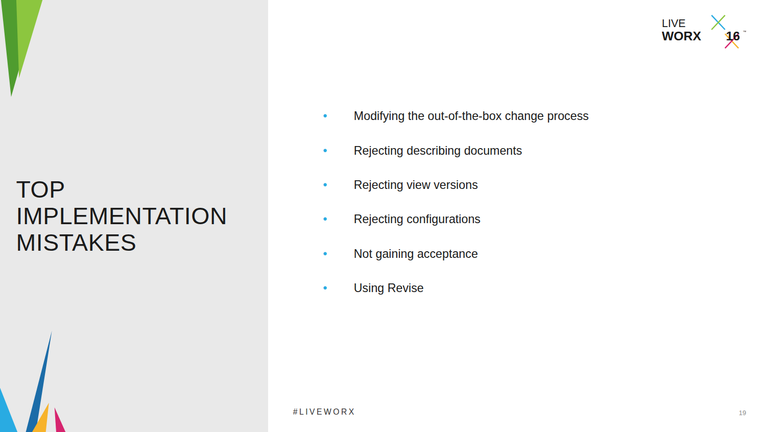Top
Implementation
Mistakes
LIVE WORX 16 ™
Modifying the out-of-the-box change process
Rejecting describing documents
Rejecting view versions
Rejecting configurations
Not gaining acceptance
Using Revise
#LIVEWORX 19